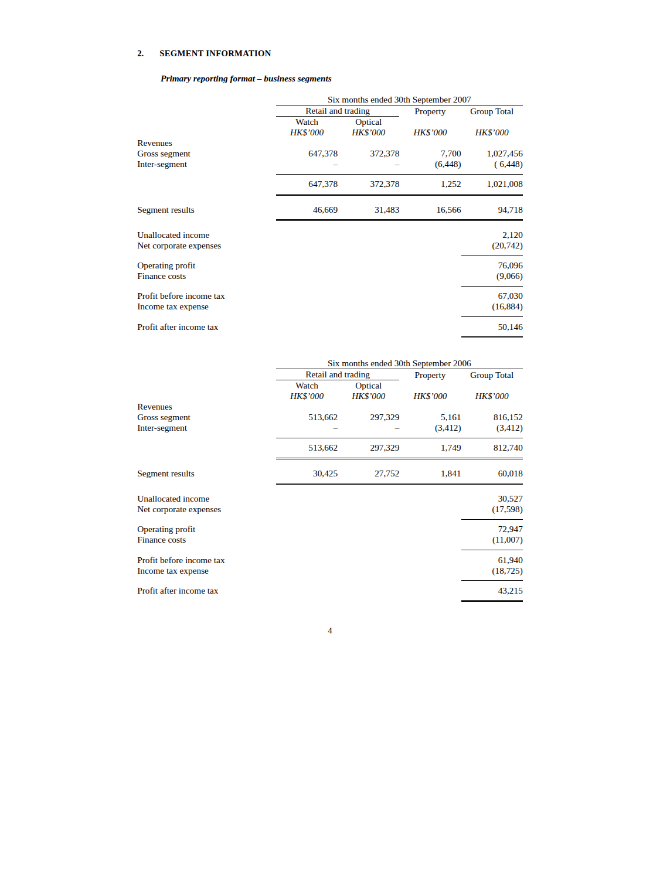2.
SEGMENT INFORMATION
Primary reporting format – business segments
| | Six months ended 30th September 2007 |
| | Retail and trading | Property | Group Total |
| | Watch | Optical | | |
| | HK$’000 | HK$’000 | HK$’000 | HK$’000 |
| Revenues | | | | |
| Gross segment | 647,378 | 372,378 | 7,700 | 1,027,456 |
| Inter-segment | – | – | (6,448) | ( 6,448) |
| | 647,378 | 372,378 | 1,252 | 1,021,008 |
| Segment results | 46,669 | 31,483 | 16,566 | 94,718 |
| Unallocated income | | | | 2,120 |
| Net corporate expenses | | | | (20,742) |
| Operating profit | | | | 76,096 |
| Finance costs | | | | (9,066) |
| Profit before income tax | | | | 67,030 |
| Income tax expense | | | | (16,884) |
| Profit after income tax | | | | 50,146 |
| | Six months ended 30th September 2006 |
| | Retail and trading | Property | Group Total |
| | Watch | Optical | | |
| | HK$’000 | HK$’000 | HK$’000 | HK$’000 |
| Revenues | | | | |
| Gross segment | 513,662 | 297,329 | 5,161 | 816,152 |
| Inter-segment | – | – | (3,412) | (3,412) |
| | 513,662 | 297,329 | 1,749 | 812,740 |
| Segment results | 30,425 | 27,752 | 1,841 | 60,018 |
| Unallocated income | | | | 30,527 |
| Net corporate expenses | | | | (17,598) |
| Operating profit | | | | 72,947 |
| Finance costs | | | | (11,007) |
| Profit before income tax | | | | 61,940 |
| Income tax expense | | | | (18,725) |
| Profit after income tax | | | | 43,215 |
4